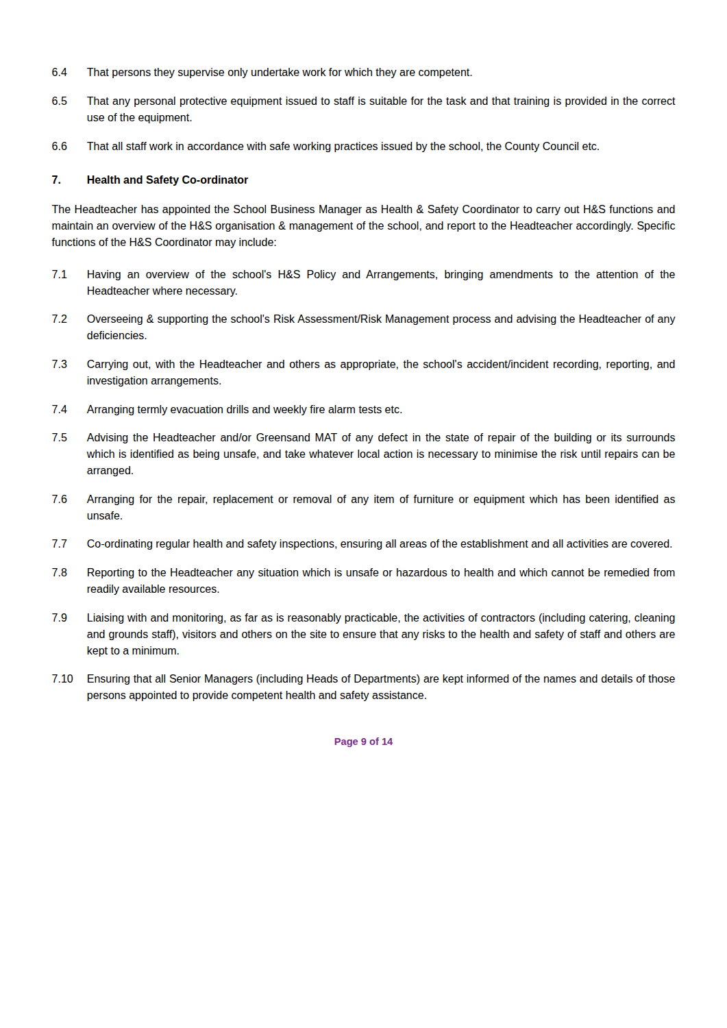6.4 That persons they supervise only undertake work for which they are competent.
6.5 That any personal protective equipment issued to staff is suitable for the task and that training is provided in the correct use of the equipment.
6.6 That all staff work in accordance with safe working practices issued by the school, the County Council etc.
7. Health and Safety Co-ordinator
The Headteacher has appointed the School Business Manager as Health & Safety Coordinator to carry out H&S functions and maintain an overview of the H&S organisation & management of the school, and report to the Headteacher accordingly. Specific functions of the H&S Coordinator may include:
7.1 Having an overview of the school's H&S Policy and Arrangements, bringing amendments to the attention of the Headteacher where necessary.
7.2 Overseeing & supporting the school's Risk Assessment/Risk Management process and advising the Headteacher of any deficiencies.
7.3 Carrying out, with the Headteacher and others as appropriate, the school's accident/incident recording, reporting, and investigation arrangements.
7.4 Arranging termly evacuation drills and weekly fire alarm tests etc.
7.5 Advising the Headteacher and/or Greensand MAT of any defect in the state of repair of the building or its surrounds which is identified as being unsafe, and take whatever local action is necessary to minimise the risk until repairs can be arranged.
7.6 Arranging for the repair, replacement or removal of any item of furniture or equipment which has been identified as unsafe.
7.7 Co-ordinating regular health and safety inspections, ensuring all areas of the establishment and all activities are covered.
7.8 Reporting to the Headteacher any situation which is unsafe or hazardous to health and which cannot be remedied from readily available resources.
7.9 Liaising with and monitoring, as far as is reasonably practicable, the activities of contractors (including catering, cleaning and grounds staff), visitors and others on the site to ensure that any risks to the health and safety of staff and others are kept to a minimum.
7.10 Ensuring that all Senior Managers (including Heads of Departments) are kept informed of the names and details of those persons appointed to provide competent health and safety assistance.
Page 9 of 14